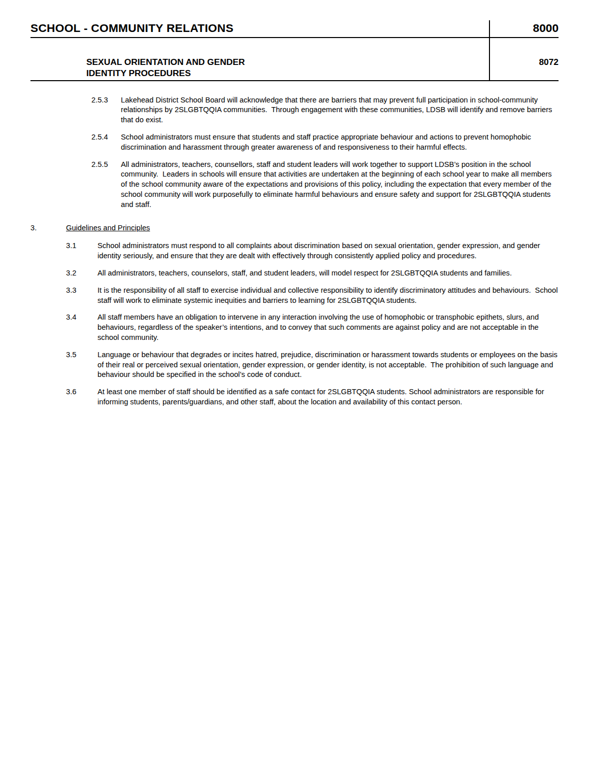| SCHOOL - COMMUNITY RELATIONS | 8000 |
| SEXUAL ORIENTATION AND GENDER IDENTITY PROCEDURES | 8072 |
2.5.3
Lakehead District School Board will acknowledge that there are barriers that may prevent full participation in school-community relationships by 2SLGBTQQIA communities. Through engagement with these communities, LDSB will identify and remove barriers that do exist.
2.5.4
School administrators must ensure that students and staff practice appropriate behaviour and actions to prevent homophobic discrimination and harassment through greater awareness of and responsiveness to their harmful effects.
2.5.5
All administrators, teachers, counsellors, staff and student leaders will work together to support LDSB’s position in the school community. Leaders in schools will ensure that activities are undertaken at the beginning of each school year to make all members of the school community aware of the expectations and provisions of this policy, including the expectation that every member of the school community will work purposefully to eliminate harmful behaviours and ensure safety and support for 2SLGBTQQIA students and staff.
3.
Guidelines and Principles
3.1
School administrators must respond to all complaints about discrimination based on sexual orientation, gender expression, and gender identity seriously, and ensure that they are dealt with effectively through consistently applied policy and procedures.
3.2
All administrators, teachers, counselors, staff, and student leaders, will model respect for 2SLGBTQQIA students and families.
3.3
It is the responsibility of all staff to exercise individual and collective responsibility to identify discriminatory attitudes and behaviours. School staff will work to eliminate systemic inequities and barriers to learning for 2SLGBTQQIA students.
3.4
All staff members have an obligation to intervene in any interaction involving the use of homophobic or transphobic epithets, slurs, and behaviours, regardless of the speaker’s intentions, and to convey that such comments are against policy and are not acceptable in the school community.
3.5
Language or behaviour that degrades or incites hatred, prejudice, discrimination or harassment towards students or employees on the basis of their real or perceived sexual orientation, gender expression, or gender identity, is not acceptable. The prohibition of such language and behaviour should be specified in the school’s code of conduct.
3.6
At least one member of staff should be identified as a safe contact for 2SLGBTQQIA students. School administrators are responsible for informing students, parents/guardians, and other staff, about the location and availability of this contact person.